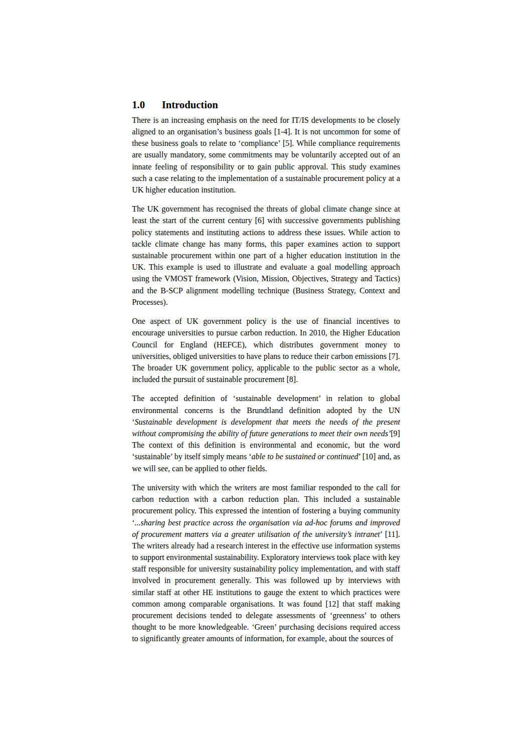1.0 Introduction
There is an increasing emphasis on the need for IT/IS developments to be closely aligned to an organisation’s business goals [1-4]. It is not uncommon for some of these business goals to relate to ‘compliance’ [5]. While compliance requirements are usually mandatory, some commitments may be voluntarily accepted out of an innate feeling of responsibility or to gain public approval. This study examines such a case relating to the implementation of a sustainable procurement policy at a UK higher education institution.
The UK government has recognised the threats of global climate change since at least the start of the current century [6] with successive governments publishing policy statements and instituting actions to address these issues. While action to tackle climate change has many forms, this paper examines action to support sustainable procurement within one part of a higher education institution in the UK. This example is used to illustrate and evaluate a goal modelling approach using the VMOST framework (Vision, Mission, Objectives, Strategy and Tactics) and the B-SCP alignment modelling technique (Business Strategy, Context and Processes).
One aspect of UK government policy is the use of financial incentives to encourage universities to pursue carbon reduction. In 2010, the Higher Education Council for England (HEFCE), which distributes government money to universities, obliged universities to have plans to reduce their carbon emissions [7]. The broader UK government policy, applicable to the public sector as a whole, included the pursuit of sustainable procurement [8].
The accepted definition of ‘sustainable development’ in relation to global environmental concerns is the Brundtland definition adopted by the UN ‘Sustainable development is development that meets the needs of the present without compromising the ability of future generations to meet their own needs’[9] The context of this definition is environmental and economic, but the word ‘sustainable’ by itself simply means ‘able to be sustained or continued’ [10] and, as we will see, can be applied to other fields.
The university with which the writers are most familiar responded to the call for carbon reduction with a carbon reduction plan. This included a sustainable procurement policy. This expressed the intention of fostering a buying community ‘...sharing best practice across the organisation via ad-hoc forums and improved of procurement matters via a greater utilisation of the university’s intranet’ [11]. The writers already had a research interest in the effective use information systems to support environmental sustainability. Exploratory interviews took place with key staff responsible for university sustainability policy implementation, and with staff involved in procurement generally. This was followed up by interviews with similar staff at other HE institutions to gauge the extent to which practices were common among comparable organisations. It was found [12] that staff making procurement decisions tended to delegate assessments of ‘greenness’ to others thought to be more knowledgeable. ‘Green’ purchasing decisions required access to significantly greater amounts of information, for example, about the sources of